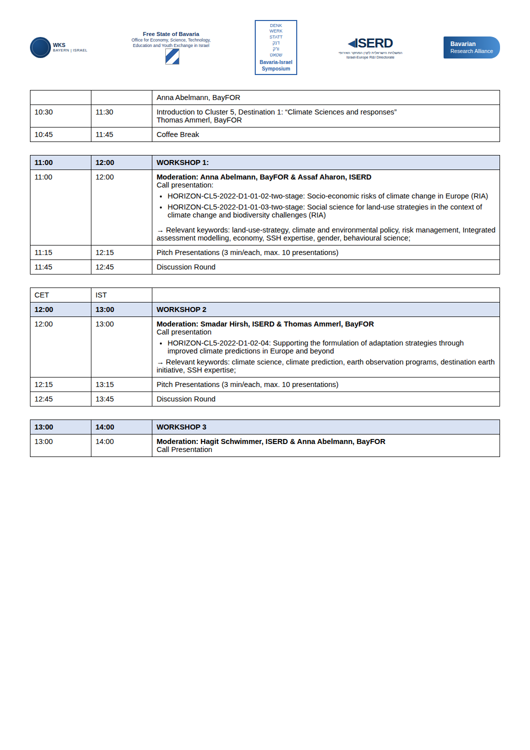WKSBAYERN | ISRAEL
Free State of Bavaria
Office for Economy, Science, Technology,
Education and Youth Exchange in Israel
DENK
WERK
STATT
דנק
ורק
שטאט
Bavaria-Israel
Symposium
◂ISERD
המשלחת הישראלית לקרן המחקר האירופי
Israel-Europe R&I Directorate
Bavarian
Research Alliance
| | | Anna Abelmann, BayFOR |
| 10:30 | 11:30 | Introduction to Cluster 5, Destination 1: “Climate Sciences and responses” Thomas Ammerl, BayFOR |
| 10:45 | 11:45 | Coffee Break |
| 11:00 | 12:00 | WORKSHOP 1: |
| 11:00 | 12:00 | Moderation: Anna Abelmann, BayFOR & Assaf Aharon, ISERD Call presentation: HORIZON-CL5-2022-D1-01-02-two-stage: Socio-economic risks of climate change in Europe (RIA) HORIZON-CL5-2022-D1-01-03-two-stage: Social science for land-use strategies in the context of climate change and biodiversity challenges (RIA) → Relevant keywords: land-use-strategy, climate and environmental policy, risk management, Integrated assessment modelling, economy, SSH expertise, gender, behavioural science; |
| 11:15 | 12:15 | Pitch Presentations (3 min/each, max. 10 presentations) |
| 11:45 | 12:45 | Discussion Round |
| CET | IST | |
| 12:00 | 13:00 | WORKSHOP 2 |
| 12:00 | 13:00 | Moderation: Smadar Hirsh, ISERD & Thomas Ammerl, BayFOR Call presentation HORIZON-CL5-2022-D1-02-04: Supporting the formulation of adaptation strategies through improved climate predictions in Europe and beyond → Relevant keywords: climate science, climate prediction, earth observation programs, destination earth initiative, SSH expertise; |
| 12:15 | 13:15 | Pitch Presentations (3 min/each, max. 10 presentations) |
| 12:45 | 13:45 | Discussion Round |
| 13:00 | 14:00 | WORKSHOP 3 |
| 13:00 | 14:00 | Moderation: Hagit Schwimmer, ISERD & Anna Abelmann, BayFOR Call Presentation |